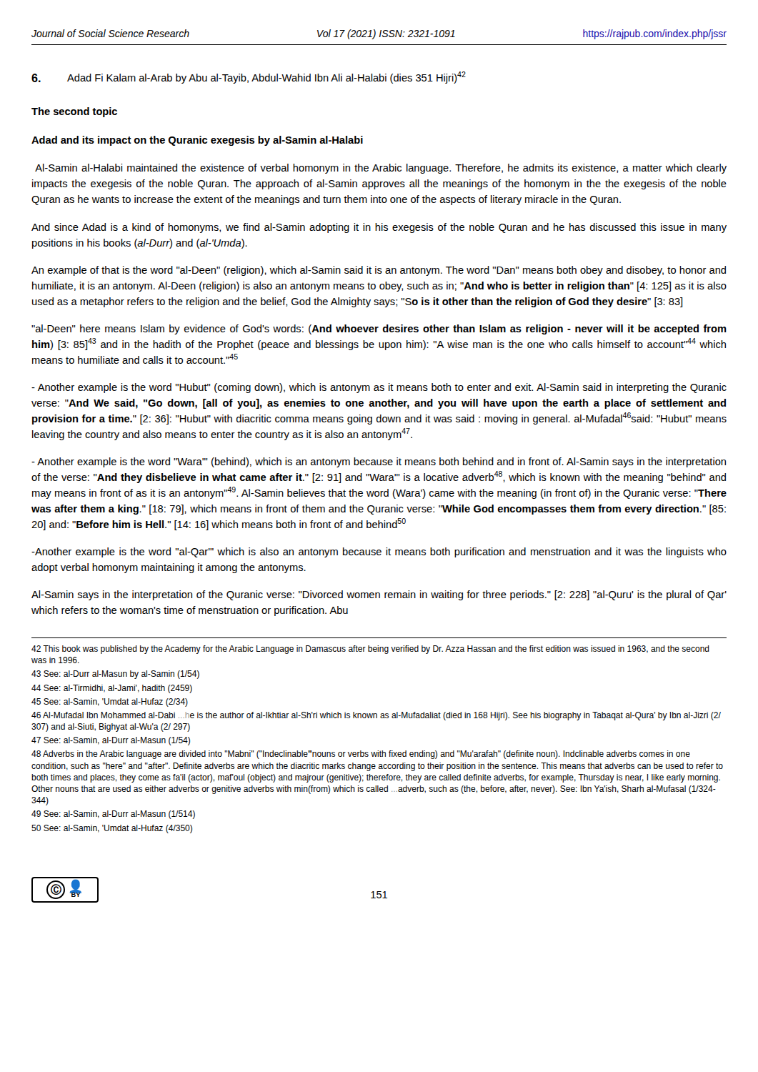Journal of Social Science Research Vol 17 (2021) ISSN: 2321-1091 https://rajpub.com/index.php/jssr
6. Adad Fi Kalam al-Arab by Abu al-Tayib, Abdul-Wahid Ibn Ali al-Halabi (dies 351 Hijri)42
The second topic
Adad and its impact on the Quranic exegesis by al-Samin al-Halabi
Al-Samin al-Halabi maintained the existence of verbal homonym in the Arabic language. Therefore, he admits its existence, a matter which clearly impacts the exegesis of the noble Quran. The approach of al-Samin approves all the meanings of the homonym in the the exegesis of the noble Quran as he wants to increase the extent of the meanings and turn them into one of the aspects of literary miracle in the Quran.
And since Adad is a kind of homonyms, we find al-Samin adopting it in his exegesis of the noble Quran and he has discussed this issue in many positions in his books (al-Durr) and (al-'Umda).
An example of that is the word "al-Deen" (religion), which al-Samin said it is an antonym. The word "Dan" means both obey and disobey, to honor and humiliate, it is an antonym. Al-Deen (religion) is also an antonym means to obey, such as in; "And who is better in religion than" [4: 125] as it is also used as a metaphor refers to the religion and the belief, God the Almighty says; "So is it other than the religion of God they desire" [3: 83]
"al-Deen" here means Islam by evidence of God's words: (And whoever desires other than Islam as religion - never will it be accepted from him) [3: 85]43 and in the hadith of the Prophet (peace and blessings be upon him): "A wise man is the one who calls himself to account"44 which means to humiliate and calls it to account."45
- Another example is the word "Hubut" (coming down), which is antonym as it means both to enter and exit. Al-Samin said in interpreting the Quranic verse: "And We said, "Go down, [all of you], as enemies to one another, and you will have upon the earth a place of settlement and provision for a time." [2: 36]: "Hubut" with diacritic comma means going down and it was said : moving in general. al-Mufadal46said: "Hubut" means leaving the country and also means to enter the country as it is also an antonym47.
- Another example is the word "Wara'" (behind), which is an antonym because it means both behind and in front of. Al-Samin says in the interpretation of the verse: "And they disbelieve in what came after it." [2: 91] and "Wara'" is a locative adverb48, which is known with the meaning "behind" and may means in front of as it is an antonym"49. Al-Samin believes that the word (Wara') came with the meaning (in front of) in the Quranic verse: "There was after them a king." [18: 79], which means in front of them and the Quranic verse: "While God encompasses them from every direction." [85: 20] and: "Before him is Hell." [14: 16] which means both in front of and behind50
-Another example is the word "al-Qar'" which is also an antonym because it means both purification and menstruation and it was the linguists who adopt verbal homonym maintaining it among the antonyms.
Al-Samin says in the interpretation of the Quranic verse: "Divorced women remain in waiting for three periods." [2: 228] "al-Quru' is the plural of Qar' which refers to the woman's time of menstruation or purification. Abu
42 This book was published by the Academy for the Arabic Language in Damascus after being verified by Dr. Azza Hassan and the first edition was issued in 1963, and the second was in 1996.
43 See: al-Durr al-Masun by al-Samin (1/54)
44 See: al-Tirmidhi, al-Jami', hadith (2459)
45 See: al-Samin, 'Umdat al-Hufaz (2/34)
46 Al-Mufadal Ibn Mohammed al-Dabi ...he is the author of al-Ikhtiar al-Sh'ri which is known as al-Mufadaliat (died in 168 Hijri). See his biography in Tabaqat al-Qura' by Ibn al-Jizri (2/ 307) and al-Siuti, Bighyat al-Wu'a (2/ 297)
47 See: al-Samin, al-Durr al-Masun (1/54)
48 Adverbs in the Arabic language are divided into "Mabni" ("Indeclinable"nouns or verbs with fixed ending) and "Mu'arafah" (definite noun). Indclinable adverbs comes in one condition, such as "here" and "after". Definite adverbs are which the diacritic marks change according to their position in the sentence. This means that adverbs can be used to refer to both times and places, they come as fa'il (actor), maf'oul (object) and majrour (genitive); therefore, they are called definite adverbs, for example, Thursday is near, I like early morning. Other nouns that are used as either adverbs or genitive adverbs with min(from) which is called ... adverb, such as (the, before, after, never). See: Ibn Ya'ish, Sharh al-Mufasal (1/324-344)
49 See: al-Samin, al-Durr al-Masun (1/514)
50 See: al-Samin, 'Umdat al-Hufaz (4/350)
Ⓒ 👤 BY
151